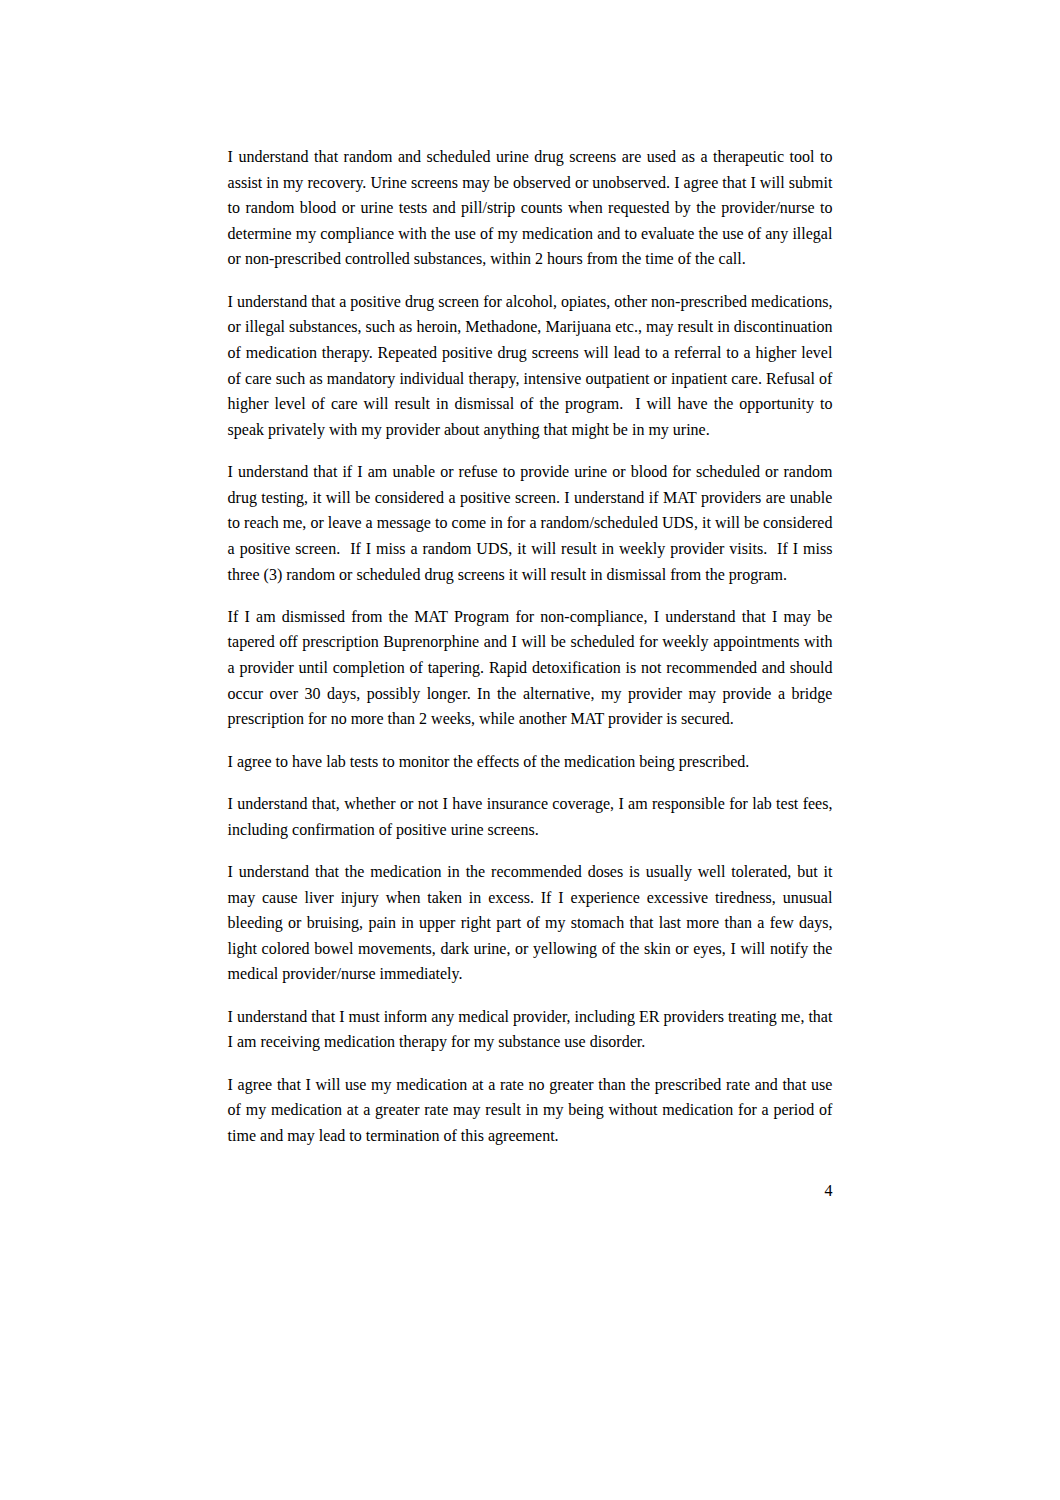I understand that random and scheduled urine drug screens are used as a therapeutic tool to assist in my recovery. Urine screens may be observed or unobserved. I agree that I will submit to random blood or urine tests and pill/strip counts when requested by the provider/nurse to determine my compliance with the use of my medication and to evaluate the use of any illegal or non-prescribed controlled substances, within 2 hours from the time of the call.
I understand that a positive drug screen for alcohol, opiates, other non-prescribed medications, or illegal substances, such as heroin, Methadone, Marijuana etc., may result in discontinuation of medication therapy. Repeated positive drug screens will lead to a referral to a higher level of care such as mandatory individual therapy, intensive outpatient or inpatient care. Refusal of higher level of care will result in dismissal of the program. I will have the opportunity to speak privately with my provider about anything that might be in my urine.
I understand that if I am unable or refuse to provide urine or blood for scheduled or random drug testing, it will be considered a positive screen. I understand if MAT providers are unable to reach me, or leave a message to come in for a random/scheduled UDS, it will be considered a positive screen. If I miss a random UDS, it will result in weekly provider visits. If I miss three (3) random or scheduled drug screens it will result in dismissal from the program.
If I am dismissed from the MAT Program for non-compliance, I understand that I may be tapered off prescription Buprenorphine and I will be scheduled for weekly appointments with a provider until completion of tapering. Rapid detoxification is not recommended and should occur over 30 days, possibly longer. In the alternative, my provider may provide a bridge prescription for no more than 2 weeks, while another MAT provider is secured.
I agree to have lab tests to monitor the effects of the medication being prescribed.
I understand that, whether or not I have insurance coverage, I am responsible for lab test fees, including confirmation of positive urine screens.
I understand that the medication in the recommended doses is usually well tolerated, but it may cause liver injury when taken in excess. If I experience excessive tiredness, unusual bleeding or bruising, pain in upper right part of my stomach that last more than a few days, light colored bowel movements, dark urine, or yellowing of the skin or eyes, I will notify the medical provider/nurse immediately.
I understand that I must inform any medical provider, including ER providers treating me, that I am receiving medication therapy for my substance use disorder.
I agree that I will use my medication at a rate no greater than the prescribed rate and that use of my medication at a greater rate may result in my being without medication for a period of time and may lead to termination of this agreement.
4